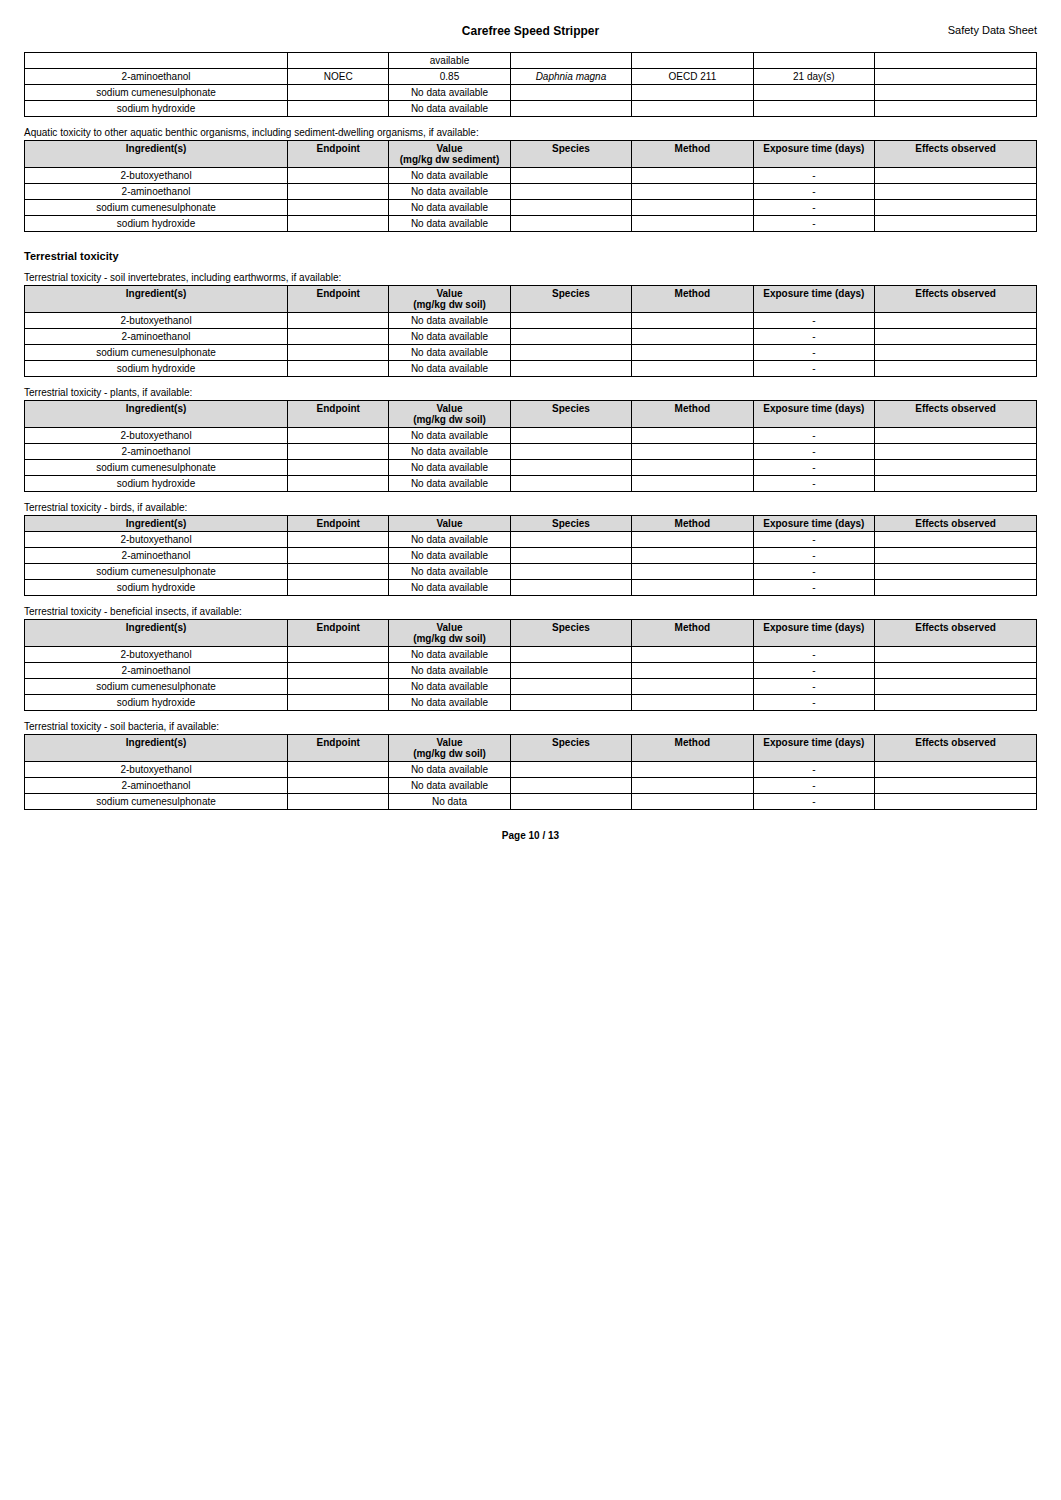Safety Data Sheet
Carefree Speed Stripper
| | | available | | | | |
| 2-aminoethanol | NOEC | 0.85 | Daphnia magna | OECD 211 | 21 day(s) | |
| sodium cumenesulphonate | | No data available | | | | |
| sodium hydroxide | | No data available | | | | |
Aquatic toxicity to other aquatic benthic organisms, including sediment-dwelling organisms, if available:
| Ingredient(s) | Endpoint | Value (mg/kg dw sediment) | Species | Method | Exposure time (days) | Effects observed |
| --- | --- | --- | --- | --- | --- | --- |
| 2-butoxyethanol | | No data available | | | - | |
| 2-aminoethanol | | No data available | | | - | |
| sodium cumenesulphonate | | No data available | | | - | |
| sodium hydroxide | | No data available | | | - | |
Terrestrial toxicity
Terrestrial toxicity - soil invertebrates, including earthworms, if available:
| Ingredient(s) | Endpoint | Value (mg/kg dw soil) | Species | Method | Exposure time (days) | Effects observed |
| --- | --- | --- | --- | --- | --- | --- |
| 2-butoxyethanol | | No data available | | | - | |
| 2-aminoethanol | | No data available | | | - | |
| sodium cumenesulphonate | | No data available | | | - | |
| sodium hydroxide | | No data available | | | - | |
Terrestrial toxicity - plants, if available:
| Ingredient(s) | Endpoint | Value (mg/kg dw soil) | Species | Method | Exposure time (days) | Effects observed |
| --- | --- | --- | --- | --- | --- | --- |
| 2-butoxyethanol | | No data available | | | - | |
| 2-aminoethanol | | No data available | | | - | |
| sodium cumenesulphonate | | No data available | | | - | |
| sodium hydroxide | | No data available | | | - | |
Terrestrial toxicity - birds, if available:
| Ingredient(s) | Endpoint | Value | Species | Method | Exposure time (days) | Effects observed |
| --- | --- | --- | --- | --- | --- | --- |
| 2-butoxyethanol | | No data available | | | - | |
| 2-aminoethanol | | No data available | | | - | |
| sodium cumenesulphonate | | No data available | | | - | |
| sodium hydroxide | | No data available | | | - | |
Terrestrial toxicity - beneficial insects, if available:
| Ingredient(s) | Endpoint | Value (mg/kg dw soil) | Species | Method | Exposure time (days) | Effects observed |
| --- | --- | --- | --- | --- | --- | --- |
| 2-butoxyethanol | | No data available | | | - | |
| 2-aminoethanol | | No data available | | | - | |
| sodium cumenesulphonate | | No data available | | | - | |
| sodium hydroxide | | No data available | | | - | |
Terrestrial toxicity - soil bacteria, if available:
| Ingredient(s) | Endpoint | Value (mg/kg dw soil) | Species | Method | Exposure time (days) | Effects observed |
| --- | --- | --- | --- | --- | --- | --- |
| 2-butoxyethanol | | No data available | | | - | |
| 2-aminoethanol | | No data available | | | - | |
| sodium cumenesulphonate | | No data | | | - | |
Page 10 / 13